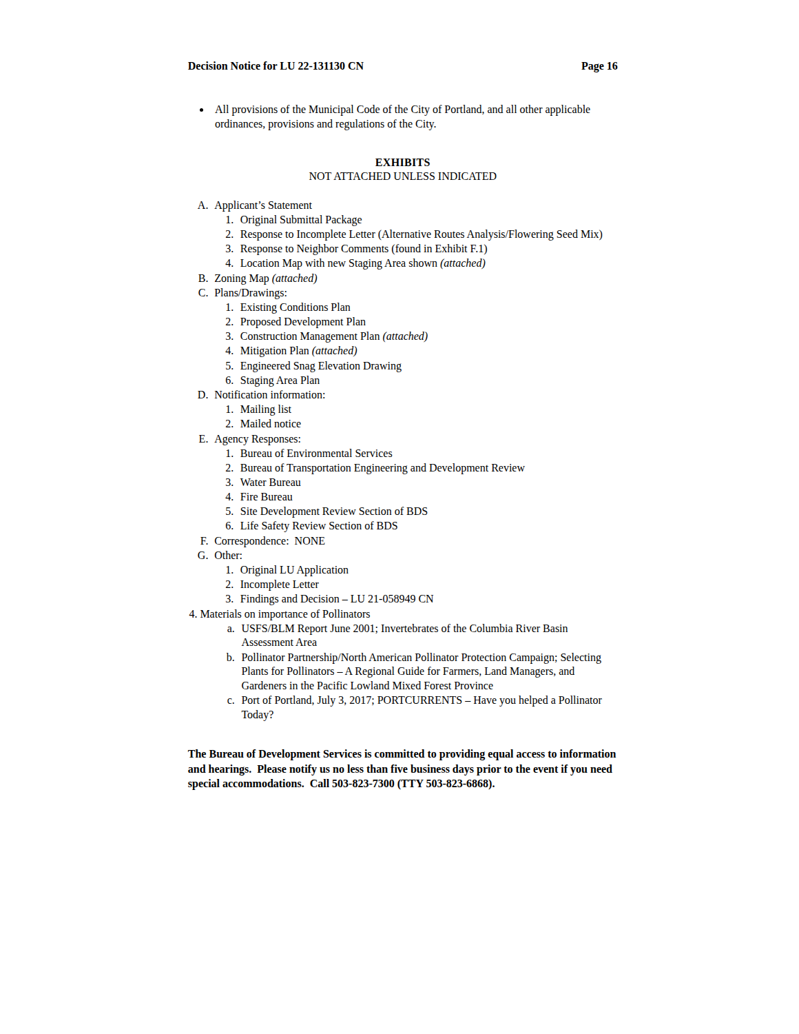Decision Notice for LU 22-131130 CN
Page 16
All provisions of the Municipal Code of the City of Portland, and all other applicable ordinances, provisions and regulations of the City.
EXHIBITS
NOT ATTACHED UNLESS INDICATED
Applicant’s Statement
Original Submittal Package
Response to Incomplete Letter (Alternative Routes Analysis/Flowering Seed Mix)
Response to Neighbor Comments (found in Exhibit F.1)
Location Map with new Staging Area shown (attached)
Zoning Map (attached)
Plans/Drawings:
Existing Conditions Plan
Proposed Development Plan
Construction Management Plan (attached)
Mitigation Plan (attached)
Engineered Snag Elevation Drawing
Staging Area Plan
Notification information:
Mailing list
Mailed notice
Agency Responses:
Bureau of Environmental Services
Bureau of Transportation Engineering and Development Review
Water Bureau
Fire Bureau
Site Development Review Section of BDS
Life Safety Review Section of BDS
Correspondence: NONE
Other:
Original LU Application
Incomplete Letter
Findings and Decision – LU 21-058949 CN
4. Materials on importance of Pollinators
USFS/BLM Report June 2001; Invertebrates of the Columbia River Basin Assessment Area
Pollinator Partnership/North American Pollinator Protection Campaign; Selecting Plants for Pollinators – A Regional Guide for Farmers, Land Managers, and Gardeners in the Pacific Lowland Mixed Forest Province
Port of Portland, July 3, 2017; PORTCURRENTS – Have you helped a Pollinator Today?
The Bureau of Development Services is committed to providing equal access to information and hearings. Please notify us no less than five business days prior to the event if you need special accommodations. Call 503-823-7300 (TTY 503-823-6868).